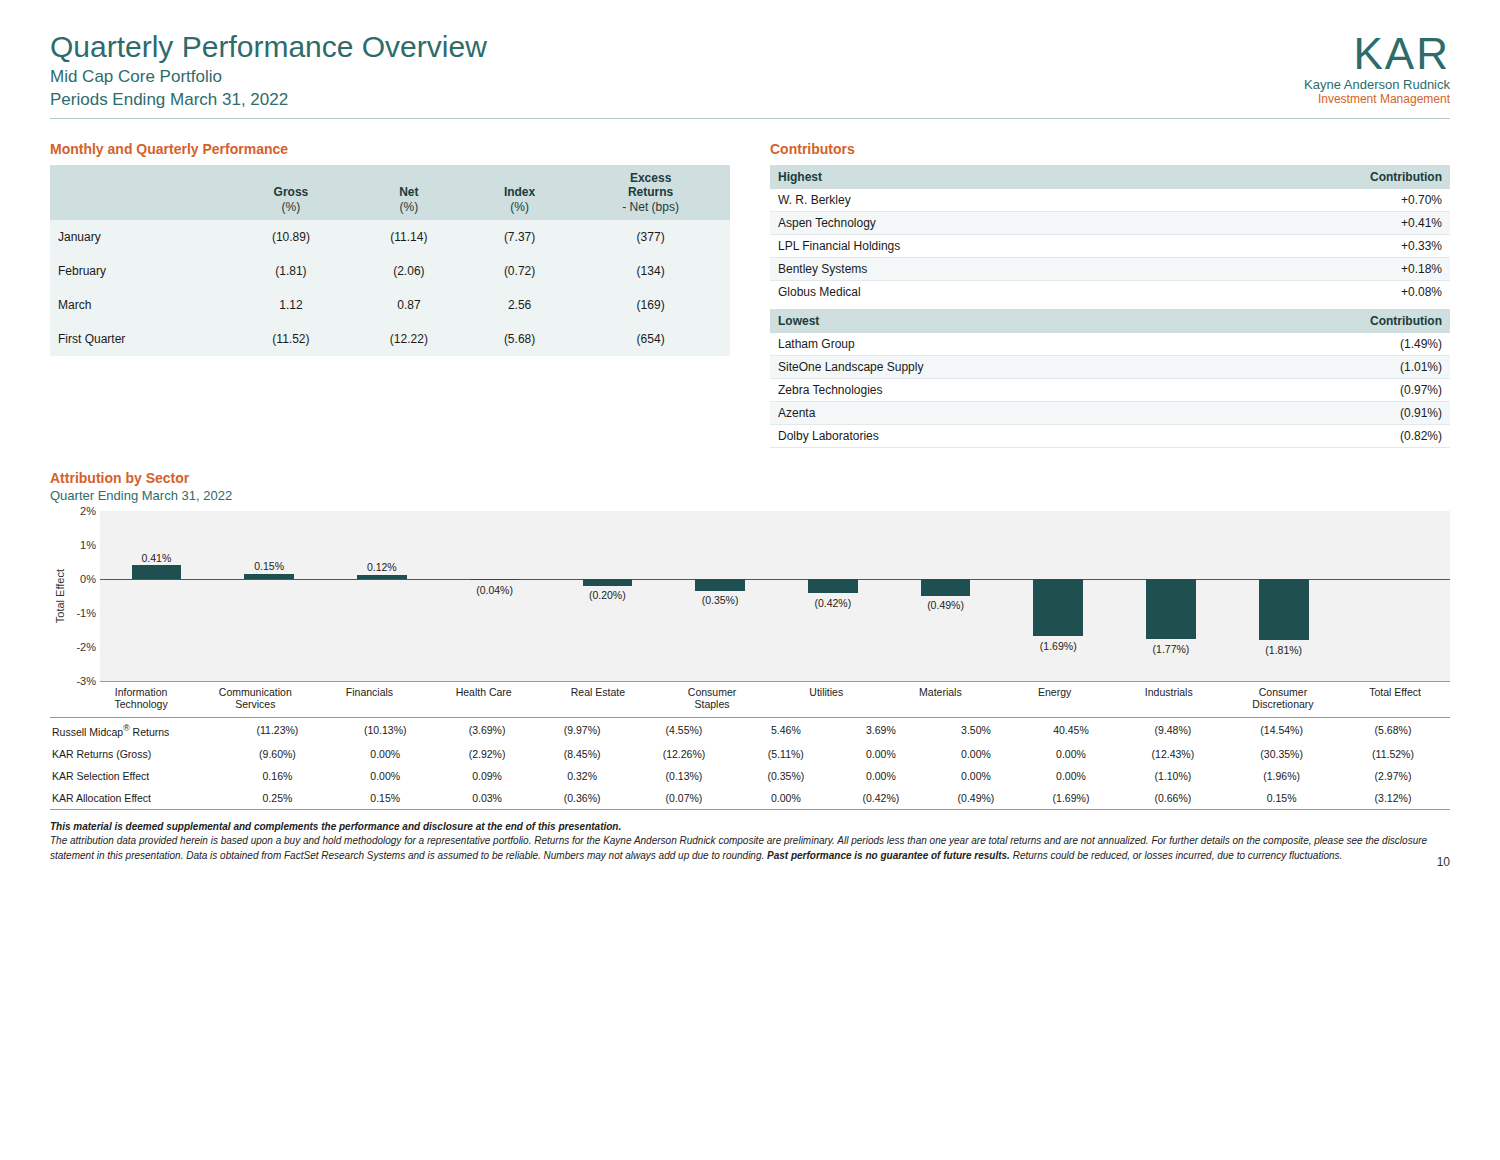Quarterly Performance Overview
Mid Cap Core Portfolio
Periods Ending March 31, 2022
KAR
Kayne Anderson Rudnick
Investment Management
Monthly and Quarterly Performance
| | Gross (%) | Net (%) | Index (%) | Excess Returns - Net (bps) |
| --- | --- | --- | --- | --- |
| January | (10.89) | (11.14) | (7.37) | (377) |
| February | (1.81) | (2.06) | (0.72) | (134) |
| March | 1.12 | 0.87 | 2.56 | (169) |
| First Quarter | (11.52) | (12.22) | (5.68) | (654) |
Contributors
| Highest | Contribution |
| --- | --- |
| W. R. Berkley | +0.70% |
| Aspen Technology | +0.41% |
| LPL Financial Holdings | +0.33% |
| Bentley Systems | +0.18% |
| Globus Medical | +0.08% |
| Lowest | Contribution |
| Latham Group | (1.49%) |
| SiteOne Landscape Supply | (1.01%) |
| Zebra Technologies | (0.97%) |
| Azenta | (0.91%) |
| Dolby Laboratories | (0.82%) |
Attribution by Sector
Quarter Ending March 31, 2022
Total Effect
2% 1% 0% -1% -2% -3%
0.41%
0.15%
0.12%
(0.04%)
(0.20%)
(0.35%)
(0.42%)
(0.49%)
(1.69%)
(1.77%)
(1.81%)
Information
Technology
Communication
Services
Financials
Health Care
Real Estate
Consumer
Staples
Utilities
Materials
Energy
Industrials
Consumer
Discretionary
Total Effect
| Russell Midcap ® Returns | (11.23%) | (10.13%) | (3.69%) | (9.97%) | (4.55%) | 5.46% | 3.69% | 3.50% | 40.45% | (9.48%) | (14.54%) | (5.68%) |
| KAR Returns (Gross) | (9.60%) | 0.00% | (2.92%) | (8.45%) | (12.26%) | (5.11%) | 0.00% | 0.00% | 0.00% | (12.43%) | (30.35%) | (11.52%) |
| KAR Selection Effect | 0.16% | 0.00% | 0.09% | 0.32% | (0.13%) | (0.35%) | 0.00% | 0.00% | 0.00% | (1.10%) | (1.96%) | (2.97%) |
| KAR Allocation Effect | 0.25% | 0.15% | 0.03% | (0.36%) | (0.07%) | 0.00% | (0.42%) | (0.49%) | (1.69%) | (0.66%) | 0.15% | (3.12%) |
This material is deemed supplemental and complements the performance and disclosure at the end of this presentation.
The attribution data provided herein is based upon a buy and hold methodology for a representative portfolio. Returns for the Kayne Anderson Rudnick composite are preliminary. All periods less than one year are total returns and are not annualized. For further details on the composite, please see the disclosure statement in this presentation. Data is obtained from FactSet Research Systems and is assumed to be reliable. Numbers may not always add up due to rounding. Past performance is no guarantee of future results. Returns could be reduced, or losses incurred, due to currency fluctuations.
10